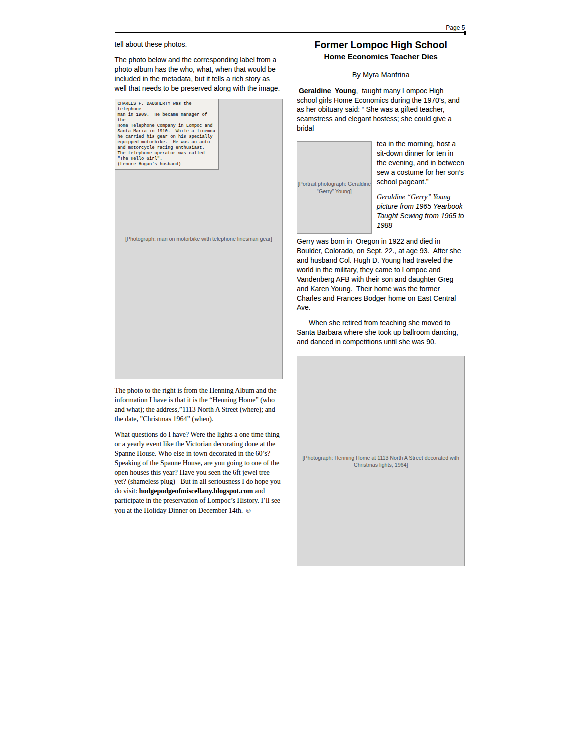Page 5
tell about these photos.
The photo below and the corresponding label from a photo album has the who, what, when that would be included in the metadata, but it tells a rich story as well that needs to be preserved along with the image.
CHARLES F. DAUGHERTY was the telephone
man in 1909. He became manager of the
Home Telephone Company in Lompoc and
Santa Maria in 1910. While a linemna
he carried his gear on his specially
equipped motorbike. He was an auto
and motorcycle racing enthusiast.
The telephone operator was called
"The Hello Girl".
(Lenore Hogan's husband)
[Photograph: man on motorbike with telephone linesman gear]
The photo to the right is from the Henning Album and the information I have is that it is the “Henning Home” (who and what); the address,”1113 North A Street (where); and the date, "Christmas 1964” (when).
What questions do I have? Were the lights a one time thing or a yearly event like the Victorian decorating done at the Spanne House. Who else in town decorated in the 60’s? Speaking of the Spanne House, are you going to one of the open houses this year? Have you seen the 6ft jewel tree yet? (shameless plug) But in all seriousness I do hope you do visit: hodgepodgeofmiscellany.blogspot.com and participate in the preservation of Lompoc’s History. I’ll see you at the Holiday Dinner on December 14th. ☺
Former Lompoc High School
Home Economics Teacher Dies
By Myra Manfrina
Geraldine Young, taught many Lompoc High school girls Home Economics during the 1970’s, and as her obituary said: “ She was a gifted teacher, seamstress and elegant hostess; she could give a bridal
[Portrait photograph: Geraldine “Gerry” Young]
tea in the morning, host a sit-down dinner for ten in the evening, and in between sew a costume for her son’s school pageant.”
Geraldine “Gerry” Young picture from 1965 Yearbook Taught Sewing from 1965 to 1988
Gerry was born in Oregon in 1922 and died in Boulder, Colorado, on Sept. 22., at age 93. After she and husband Col. Hugh D. Young had traveled the world in the military, they came to Lompoc and Vandenberg AFB with their son and daughter Greg and Karen Young. Their home was the former Charles and Frances Bodger home on East Central Ave.
When she retired from teaching she moved to Santa Barbara where she took up ballroom dancing, and danced in competitions until she was 90.
[Photograph: Henning Home at 1113 North A Street decorated with Christmas lights, 1964]